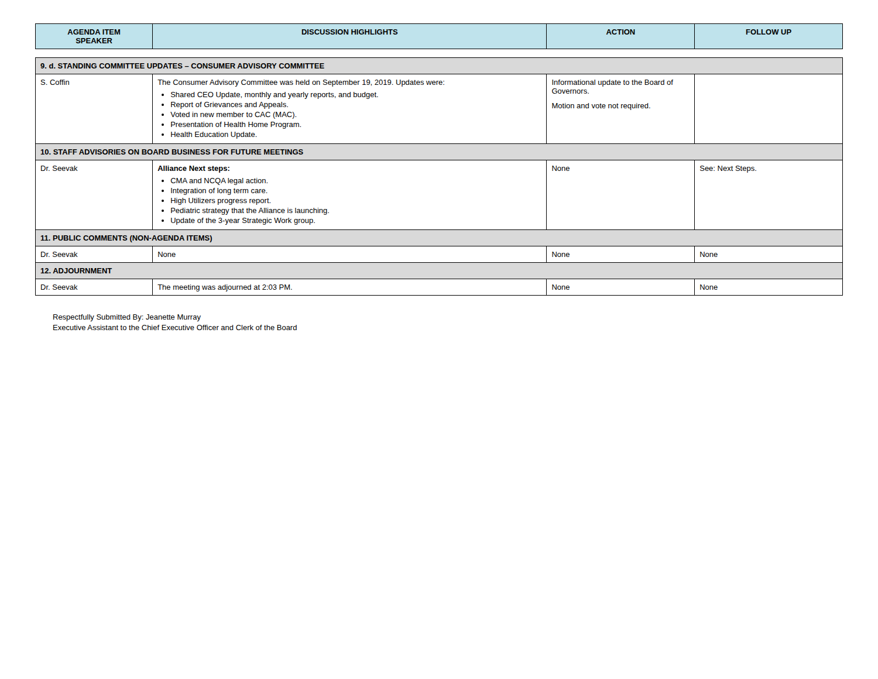| AGENDA ITEM SPEAKER | DISCUSSION HIGHLIGHTS | ACTION | FOLLOW UP |
| --- | --- | --- | --- |
| 9. d. STANDING COMMITTEE UPDATES – CONSUMER ADVISORY COMMITTEE |
| S. Coffin | The Consumer Advisory Committee was held on September 19, 2019. Updates were: Shared CEO Update, monthly and yearly reports, and budget. Report of Grievances and Appeals. Voted in new member to CAC (MAC). Presentation of Health Home Program. Health Education Update. | Informational update to the Board of Governors. Motion and vote not required. | |
| 10. STAFF ADVISORIES ON BOARD BUSINESS FOR FUTURE MEETINGS |
| Dr. Seevak | Alliance Next steps: CMA and NCQA legal action. Integration of long term care. High Utilizers progress report. Pediatric strategy that the Alliance is launching. Update of the 3-year Strategic Work group. | None | See: Next Steps. |
| 11. PUBLIC COMMENTS (NON-AGENDA ITEMS) |
| Dr. Seevak | None | None | None |
| 12. ADJOURNMENT |
| Dr. Seevak | The meeting was adjourned at 2:03 PM. | None | None |
Respectfully Submitted By: Jeanette Murray
Executive Assistant to the Chief Executive Officer and Clerk of the Board